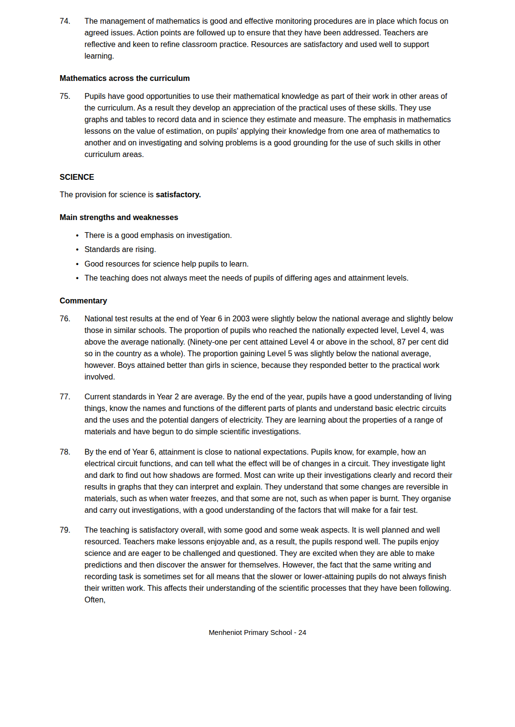74.
The management of mathematics is good and effective monitoring procedures are in place which focus on agreed issues. Action points are followed up to ensure that they have been addressed. Teachers are reflective and keen to refine classroom practice. Resources are satisfactory and used well to support learning.
Mathematics across the curriculum
75.
Pupils have good opportunities to use their mathematical knowledge as part of their work in other areas of the curriculum. As a result they develop an appreciation of the practical uses of these skills. They use graphs and tables to record data and in science they estimate and measure. The emphasis in mathematics lessons on the value of estimation, on pupils' applying their knowledge from one area of mathematics to another and on investigating and solving problems is a good grounding for the use of such skills in other curriculum areas.
SCIENCE
The provision for science is satisfactory.
Main strengths and weaknesses
There is a good emphasis on investigation.
Standards are rising.
Good resources for science help pupils to learn.
The teaching does not always meet the needs of pupils of differing ages and attainment levels.
Commentary
76.
National test results at the end of Year 6 in 2003 were slightly below the national average and slightly below those in similar schools. The proportion of pupils who reached the nationally expected level, Level 4, was above the average nationally. (Ninety-one per cent attained Level 4 or above in the school, 87 per cent did so in the country as a whole). The proportion gaining Level 5 was slightly below the national average, however. Boys attained better than girls in science, because they responded better to the practical work involved.
77.
Current standards in Year 2 are average. By the end of the year, pupils have a good understanding of living things, know the names and functions of the different parts of plants and understand basic electric circuits and the uses and the potential dangers of electricity. They are learning about the properties of a range of materials and have begun to do simple scientific investigations.
78.
By the end of Year 6, attainment is close to national expectations. Pupils know, for example, how an electrical circuit functions, and can tell what the effect will be of changes in a circuit. They investigate light and dark to find out how shadows are formed. Most can write up their investigations clearly and record their results in graphs that they can interpret and explain. They understand that some changes are reversible in materials, such as when water freezes, and that some are not, such as when paper is burnt. They organise and carry out investigations, with a good understanding of the factors that will make for a fair test.
79.
The teaching is satisfactory overall, with some good and some weak aspects. It is well planned and well resourced. Teachers make lessons enjoyable and, as a result, the pupils respond well. The pupils enjoy science and are eager to be challenged and questioned. They are excited when they are able to make predictions and then discover the answer for themselves. However, the fact that the same writing and recording task is sometimes set for all means that the slower or lower-attaining pupils do not always finish their written work. This affects their understanding of the scientific processes that they have been following. Often,
Menheniot Primary School - 24